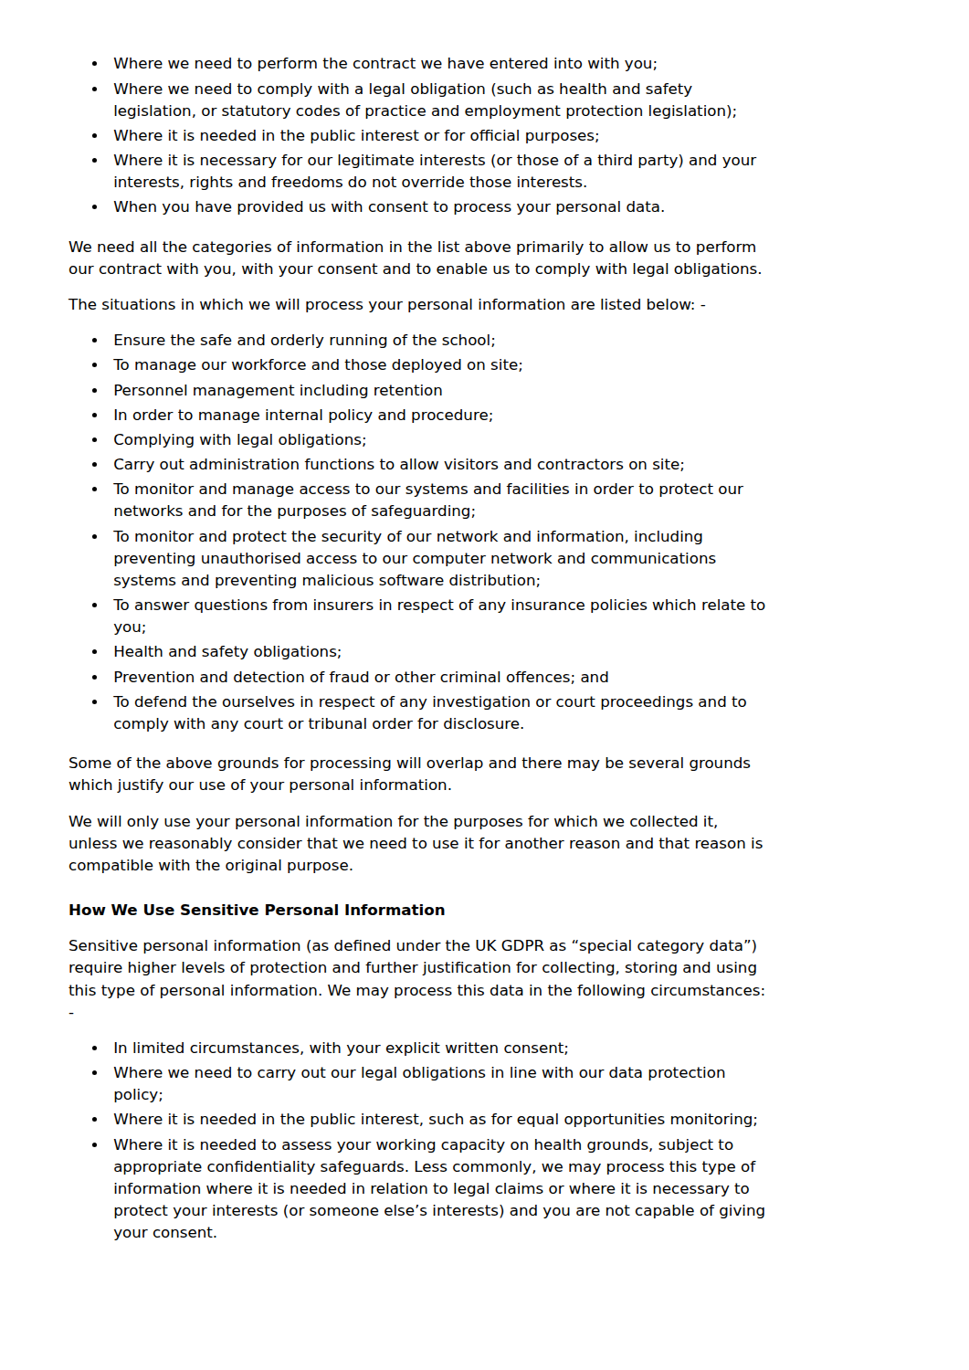Where we need to perform the contract we have entered into with you;
Where we need to comply with a legal obligation (such as health and safety legislation, or statutory codes of practice and employment protection legislation);
Where it is needed in the public interest or for official purposes;
Where it is necessary for our legitimate interests (or those of a third party) and your interests, rights and freedoms do not override those interests.
When you have provided us with consent to process your personal data.
We need all the categories of information in the list above primarily to allow us to perform our contract with you, with your consent and to enable us to comply with legal obligations.
The situations in which we will process your personal information are listed below: -
Ensure the safe and orderly running of the school;
To manage our workforce and those deployed on site;
Personnel management including retention
In order to manage internal policy and procedure;
Complying with legal obligations;
Carry out administration functions to allow visitors and contractors on site;
To monitor and manage access to our systems and facilities in order to protect our networks and for the purposes of safeguarding;
To monitor and protect the security of our network and information, including preventing unauthorised access to our computer network and communications systems and preventing malicious software distribution;
To answer questions from insurers in respect of any insurance policies which relate to you;
Health and safety obligations;
Prevention and detection of fraud or other criminal offences; and
To defend the ourselves in respect of any investigation or court proceedings and to comply with any court or tribunal order for disclosure.
Some of the above grounds for processing will overlap and there may be several grounds which justify our use of your personal information.
We will only use your personal information for the purposes for which we collected it, unless we reasonably consider that we need to use it for another reason and that reason is compatible with the original purpose.
How We Use Sensitive Personal Information
Sensitive personal information (as defined under the UK GDPR as “special category data”) require higher levels of protection and further justification for collecting, storing and using this type of personal information. We may process this data in the following circumstances: -
In limited circumstances, with your explicit written consent;
Where we need to carry out our legal obligations in line with our data protection policy;
Where it is needed in the public interest, such as for equal opportunities monitoring;
Where it is needed to assess your working capacity on health grounds, subject to appropriate confidentiality safeguards. Less commonly, we may process this type of information where it is needed in relation to legal claims or where it is necessary to protect your interests (or someone else’s interests) and you are not capable of giving your consent.